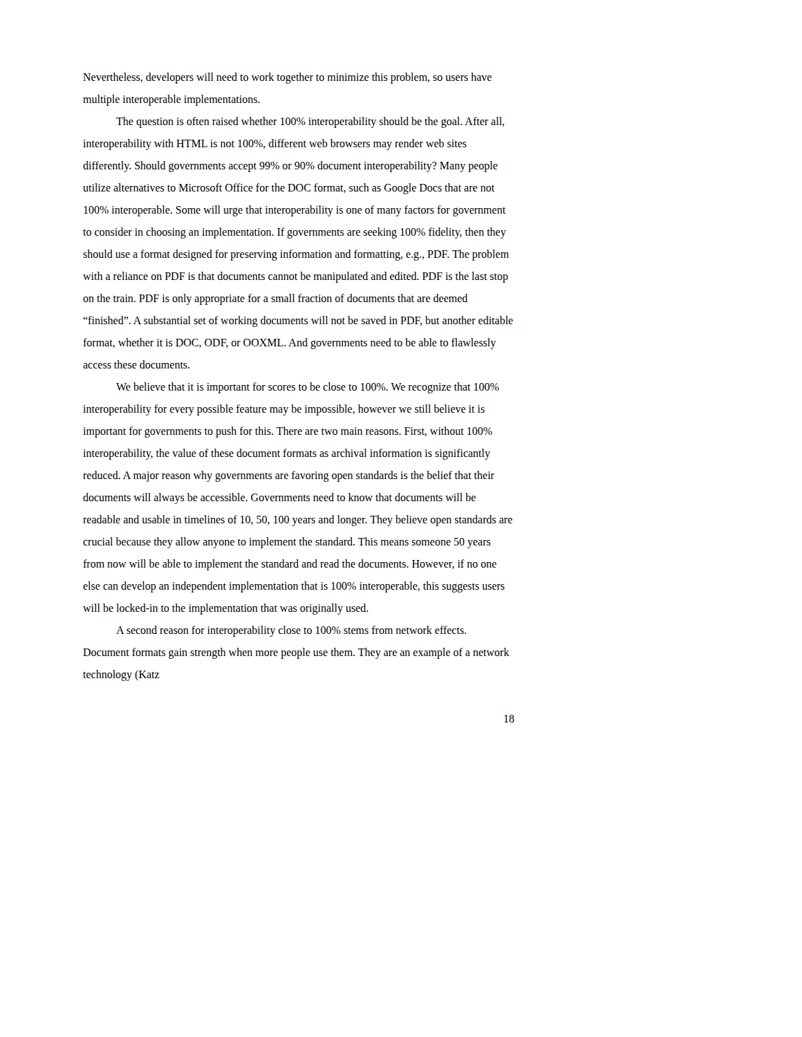Nevertheless, developers will need to work together to minimize this problem, so users have multiple interoperable implementations.
The question is often raised whether 100% interoperability should be the goal. After all, interoperability with HTML is not 100%, different web browsers may render web sites differently. Should governments accept 99% or 90% document interoperability? Many people utilize alternatives to Microsoft Office for the DOC format, such as Google Docs that are not 100% interoperable. Some will urge that interoperability is one of many factors for government to consider in choosing an implementation. If governments are seeking 100% fidelity, then they should use a format designed for preserving information and formatting, e.g., PDF. The problem with a reliance on PDF is that documents cannot be manipulated and edited. PDF is the last stop on the train. PDF is only appropriate for a small fraction of documents that are deemed “finished”. A substantial set of working documents will not be saved in PDF, but another editable format, whether it is DOC, ODF, or OOXML. And governments need to be able to flawlessly access these documents.
We believe that it is important for scores to be close to 100%. We recognize that 100% interoperability for every possible feature may be impossible, however we still believe it is important for governments to push for this. There are two main reasons. First, without 100% interoperability, the value of these document formats as archival information is significantly reduced. A major reason why governments are favoring open standards is the belief that their documents will always be accessible. Governments need to know that documents will be readable and usable in timelines of 10, 50, 100 years and longer. They believe open standards are crucial because they allow anyone to implement the standard. This means someone 50 years from now will be able to implement the standard and read the documents. However, if no one else can develop an independent implementation that is 100% interoperable, this suggests users will be locked-in to the implementation that was originally used.
A second reason for interoperability close to 100% stems from network effects. Document formats gain strength when more people use them. They are an example of a network technology (Katz
18